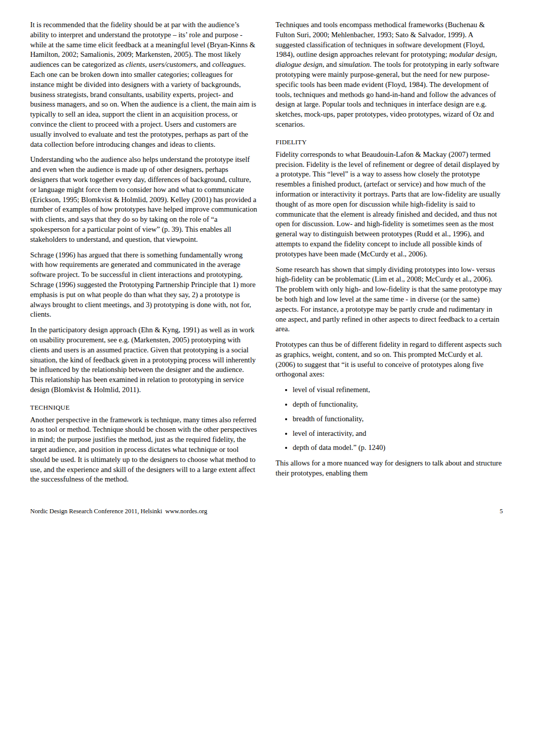It is recommended that the fidelity should be at par with the audience’s ability to interpret and understand the prototype – its’ role and purpose - while at the same time elicit feedback at a meaningful level (Bryan-Kinns & Hamilton, 2002; Samalionis, 2009; Markensten, 2005). The most likely audiences can be categorized as clients, users/customers, and colleagues. Each one can be broken down into smaller categories; colleagues for instance might be divided into designers with a variety of backgrounds, business strategists, brand consultants, usability experts, project- and business managers, and so on. When the audience is a client, the main aim is typically to sell an idea, support the client in an acquisition process, or convince the client to proceed with a project. Users and customers are usually involved to evaluate and test the prototypes, perhaps as part of the data collection before introducing changes and ideas to clients.
Understanding who the audience also helps understand the prototype itself and even when the audience is made up of other designers, perhaps designers that work together every day, differences of background, culture, or language might force them to consider how and what to communicate (Erickson, 1995; Blomkvist & Holmlid, 2009). Kelley (2001) has provided a number of examples of how prototypes have helped improve communication with clients, and says that they do so by taking on the role of “a spokesperson for a particular point of view” (p. 39). This enables all stakeholders to understand, and question, that viewpoint.
Schrage (1996) has argued that there is something fundamentally wrong with how requirements are generated and communicated in the average software project. To be successful in client interactions and prototyping, Schrage (1996) suggested the Prototyping Partnership Principle that 1) more emphasis is put on what people do than what they say, 2) a prototype is always brought to client meetings, and 3) prototyping is done with, not for, clients.
In the participatory design approach (Ehn & Kyng, 1991) as well as in work on usability procurement, see e.g. (Markensten, 2005) prototyping with clients and users is an assumed practice. Given that prototyping is a social situation, the kind of feedback given in a prototyping process will inherently be influenced by the relationship between the designer and the audience. This relationship has been examined in relation to prototyping in service design (Blomkvist & Holmlid, 2011).
Technique
Another perspective in the framework is technique, many times also referred to as tool or method. Technique should be chosen with the other perspectives in mind; the purpose justifies the method, just as the required fidelity, the target audience, and position in process dictates what technique or tool should be used. It is ultimately up to the designers to choose what method to use, and the experience and skill of the designers will to a large extent affect the successfulness of the method.
Techniques and tools encompass methodical frameworks (Buchenau & Fulton Suri, 2000; Mehlenbacher, 1993; Sato & Salvador, 1999). A suggested classification of techniques in software development (Floyd, 1984), outline design approaches relevant for prototyping; modular design, dialogue design, and simulation. The tools for prototyping in early software prototyping were mainly purpose-general, but the need for new purpose-specific tools has been made evident (Floyd, 1984). The development of tools, techniques and methods go hand-in-hand and follow the advances of design at large. Popular tools and techniques in interface design are e.g. sketches, mock-ups, paper prototypes, video prototypes, wizard of Oz and scenarios.
Fidelity
Fidelity corresponds to what Beaudouin-Lafon & Mackay (2007) termed precision. Fidelity is the level of refinement or degree of detail displayed by a prototype. This “level” is a way to assess how closely the prototype resembles a finished product, (artefact or service) and how much of the information or interactivity it portrays. Parts that are low-fidelity are usually thought of as more open for discussion while high-fidelity is said to communicate that the element is already finished and decided, and thus not open for discussion. Low- and high-fidelity is sometimes seen as the most general way to distinguish between prototypes (Rudd et al., 1996), and attempts to expand the fidelity concept to include all possible kinds of prototypes have been made (McCurdy et al., 2006).
Some research has shown that simply dividing prototypes into low- versus high-fidelity can be problematic (Lim et al., 2008; McCurdy et al., 2006). The problem with only high- and low-fidelity is that the same prototype may be both high and low level at the same time - in diverse (or the same) aspects. For instance, a prototype may be partly crude and rudimentary in one aspect, and partly refined in other aspects to direct feedback to a certain area.
Prototypes can thus be of different fidelity in regard to different aspects such as graphics, weight, content, and so on. This prompted McCurdy et al. (2006) to suggest that “it is useful to conceive of prototypes along five orthogonal axes:
level of visual refinement,
depth of functionality,
breadth of functionality,
level of interactivity, and
depth of data model.” (p. 1240)
This allows for a more nuanced way for designers to talk about and structure their prototypes, enabling them
Nordic Design Research Conference 2011, Helsinki www.nordes.org
5